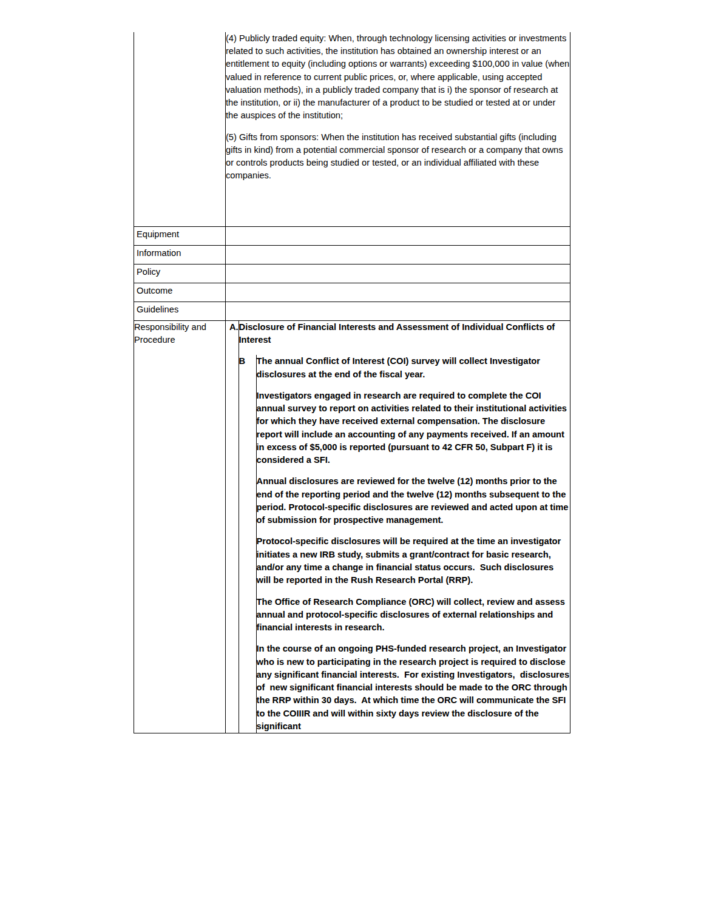| | (4) Publicly traded equity: When, through technology licensing activities or investments related to such activities, the institution has obtained an ownership interest or an entitlement to equity (including options or warrants) exceeding $100,000 in value (when valued in reference to current public prices, or, where applicable, using accepted valuation methods), in a publicly traded company that is i) the sponsor of research at the institution, or ii) the manufacturer of a product to be studied or tested at or under the auspices of the institution; (5) Gifts from sponsors: When the institution has received substantial gifts (including gifts in kind) from a potential commercial sponsor of research or a company that owns or controls products being studied or tested, or an individual affiliated with these companies. |
| Equipment | |
| Information | |
| Policy | |
| Outcome | |
| Guidelines | |
| Responsibility and Procedure | A. | Disclosure of Financial Interests and Assessment of Individual Conflicts of Interest / B / The annual Conflict of Interest (COI) survey will collect Investigator disclosures at the end of the fiscal year. Investigators engaged in research are required to complete the COI annual survey to report on activities related to their institutional activities for which they have received external compensation. The disclosure report will include an accounting of any payments received. If an amount in excess of $5,000 is reported (pursuant to 42 CFR 50, Subpart F) it is considered a SFI. Annual disclosures are reviewed for the twelve (12) months prior to the end of the reporting period and the twelve (12) months subsequent to the period. Protocol-specific disclosures are reviewed and acted upon at time of submission for prospective management. Protocol-specific disclosures will be required at the time an investigator initiates a new IRB study, submits a grant/contract for basic research, and/or any time a change in financial status occurs. Such disclosures will be reported in the Rush Research Portal (RRP). The Office of Research Compliance (ORC) will collect, review and assess annual and protocol-specific disclosures of external relationships and financial interests in research. In the course of an ongoing PHS-funded research project, an Investigator who is new to participating in the research project is required to disclose any significant financial interests. For existing Investigators, disclosures of new significant financial interests should be made to the ORC through the RRP within 30 days. At which time the ORC will communicate the SFI to the COIIIR and will within sixty days review the disclosure of the significant / |